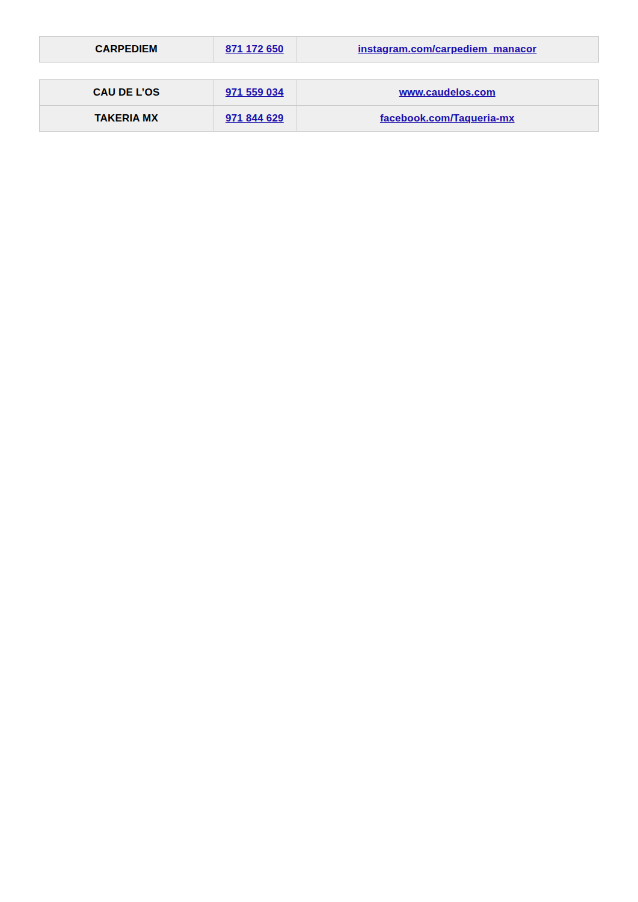| CARPEDIEM | 871 172 650 | instagram.com/carpediem_manacor |
| CAU DE L’OS | 971 559 034 | www.caudelos.com |
| TAKERIA MX | 971 844 629 | facebook.com/Taqueria-mx |